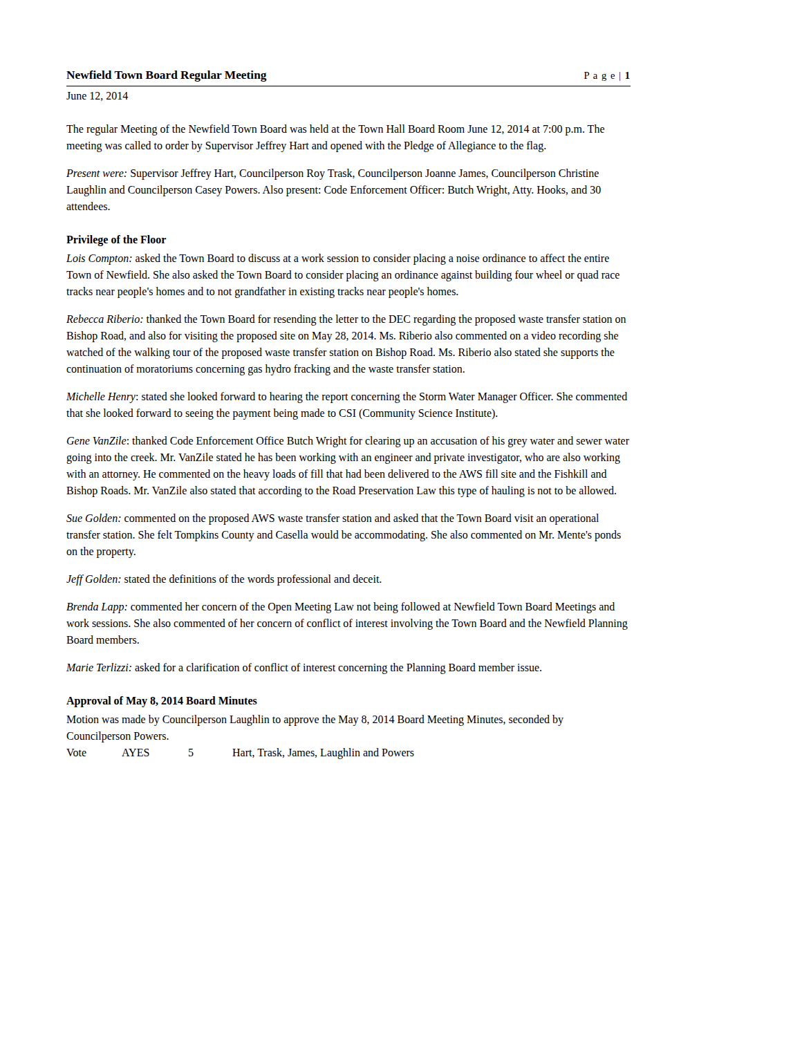Newfield Town Board Regular Meeting
P a g e | 1
June 12, 2014
The regular Meeting of the Newfield Town Board was held at the Town Hall Board Room June 12, 2014 at 7:00 p.m. The meeting was called to order by Supervisor Jeffrey Hart and opened with the Pledge of Allegiance to the flag.
Present were: Supervisor Jeffrey Hart, Councilperson Roy Trask, Councilperson Joanne James, Councilperson Christine Laughlin and Councilperson Casey Powers. Also present: Code Enforcement Officer: Butch Wright, Atty. Hooks, and 30 attendees.
Privilege of the Floor
Lois Compton: asked the Town Board to discuss at a work session to consider placing a noise ordinance to affect the entire Town of Newfield. She also asked the Town Board to consider placing an ordinance against building four wheel or quad race tracks near people's homes and to not grandfather in existing tracks near people's homes.
Rebecca Riberio: thanked the Town Board for resending the letter to the DEC regarding the proposed waste transfer station on Bishop Road, and also for visiting the proposed site on May 28, 2014. Ms. Riberio also commented on a video recording she watched of the walking tour of the proposed waste transfer station on Bishop Road. Ms. Riberio also stated she supports the continuation of moratoriums concerning gas hydro fracking and the waste transfer station.
Michelle Henry: stated she looked forward to hearing the report concerning the Storm Water Manager Officer. She commented that she looked forward to seeing the payment being made to CSI (Community Science Institute).
Gene VanZile: thanked Code Enforcement Office Butch Wright for clearing up an accusation of his grey water and sewer water going into the creek. Mr. VanZile stated he has been working with an engineer and private investigator, who are also working with an attorney. He commented on the heavy loads of fill that had been delivered to the AWS fill site and the Fishkill and Bishop Roads. Mr. VanZile also stated that according to the Road Preservation Law this type of hauling is not to be allowed.
Sue Golden: commented on the proposed AWS waste transfer station and asked that the Town Board visit an operational transfer station. She felt Tompkins County and Casella would be accommodating. She also commented on Mr. Mente's ponds on the property.
Jeff Golden: stated the definitions of the words professional and deceit.
Brenda Lapp: commented her concern of the Open Meeting Law not being followed at Newfield Town Board Meetings and work sessions. She also commented of her concern of conflict of interest involving the Town Board and the Newfield Planning Board members.
Marie Terlizzi: asked for a clarification of conflict of interest concerning the Planning Board member issue.
Approval of May 8, 2014 Board Minutes
Motion was made by Councilperson Laughlin to approve the May 8, 2014 Board Meeting Minutes, seconded by Councilperson Powers.
Vote AYES 5 Hart, Trask, James, Laughlin and Powers